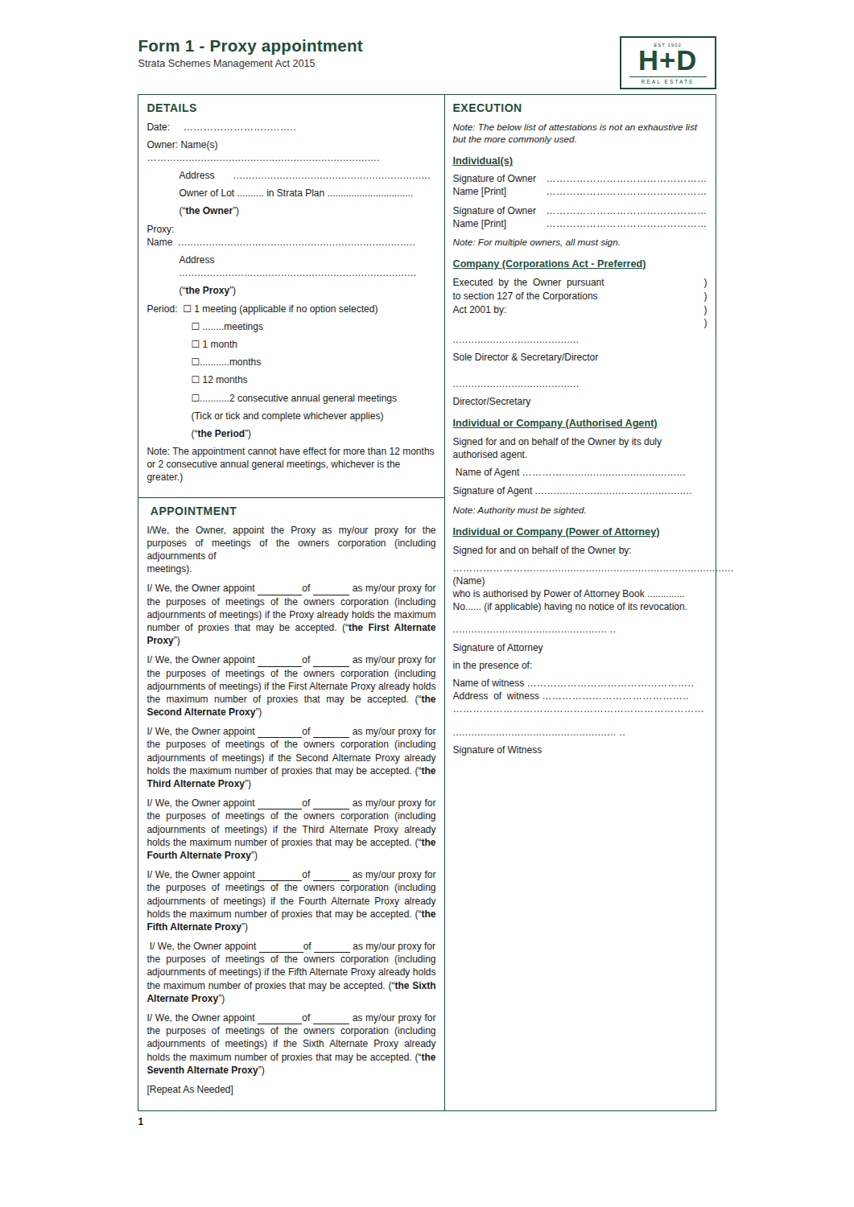Form 1 - Proxy appointment
Strata Schemes Management Act 2015
EST 1902
H+D
REAL ESTATE
| DETAILS Date: ……………………..…….. Owner: Name(s) ……..................................................................... Address ................................................................ Owner of Lot .......... in Strata Plan ................................ (“ the Owner ”) Proxy: Name ............................................................................. Address ............................................................................. (“ the Proxy ”) Period: ☐ 1 meeting (applicable if no option selected) ☐ ........meetings ☐ 1 month ☐ ...........months ☐ 12 months ☐ ...........2 consecutive annual general meetings (Tick or tick and complete whichever applies) (“ the Period ”) Note: The appointment cannot have effect for more than 12 months or 2 consecutive annual general meetings, whichever is the greater.) | EXECUTION Note: The below list of attestations is not an exhaustive list but the more commonly used. Individual(s) Signature of Owner ………………………………………… Name [Print] ………………………………………… Signature of Owner ………………………………………… Name [Print] ………………………………………… Note: For multiple owners, all must sign. Company (Corporations Act - Preferred) Executed by the Owner pursuant ) to section 127 of the Corporations ) Act 2001 by: ) ) ......................................... Sole Director & Secretary/Director ......................................... Director/Secretary Individual or Company (Authorised Agent) Signed for and on behalf of the Owner by its duly authorised agent. Name of Agent …………........................................ Signature of Agent ................................................... Note: Authority must be sighted. Individual or Company (Power of Attorney) Signed for and on behalf of the Owner by: ……………………................................................................. (Name) who is authorised by Power of Attorney Book .............. No...... (if applicable) having no notice of its revocation. .................................................. .. Signature of Attorney in the presence of: Name of witness ………………………………………….. Address of witness …………………………………….. ………………………………………………………………… ..................................................... .. Signature of Witness |
| APPOINTMENT I/We, the Owner, appoint the Proxy as my/our proxy for the purposes of meetings of the owners corporation (including adjournments of meetings). I/ We, the Owner appoint of as my/our proxy for the purposes of meetings of the owners corporation (including adjournments of meetings) if the Proxy already holds the maximum number of proxies that may be accepted. (“ the First Alternate Proxy ”) I/ We, the Owner appoint of as my/our proxy for the purposes of meetings of the owners corporation (including adjournments of meetings) if the First Alternate Proxy already holds the maximum number of proxies that may be accepted. (“ the Second Alternate Proxy ”) I/ We, the Owner appoint of as my/our proxy for the purposes of meetings of the owners corporation (including adjournments of meetings) if the Second Alternate Proxy already holds the maximum number of proxies that may be accepted. (“ the Third Alternate Proxy ”) I/ We, the Owner appoint of as my/our proxy for the purposes of meetings of the owners corporation (including adjournments of meetings) if the Third Alternate Proxy already holds the maximum number of proxies that may be accepted. (“ the Fourth Alternate Proxy ”) I/ We, the Owner appoint of as my/our proxy for the purposes of meetings of the owners corporation (including adjournments of meetings) if the Fourth Alternate Proxy already holds the maximum number of proxies that may be accepted. (“ the Fifth Alternate Proxy ”) I/ We, the Owner appoint of as my/our proxy for the purposes of meetings of the owners corporation (including adjournments of meetings) if the Fifth Alternate Proxy already holds the maximum number of proxies that may be accepted. (“ the Sixth Alternate Proxy ”) I/ We, the Owner appoint of as my/our proxy for the purposes of meetings of the owners corporation (including adjournments of meetings) if the Sixth Alternate Proxy already holds the maximum number of proxies that may be accepted. (“ the Seventh Alternate Proxy ”) [Repeat As Needed] |
1